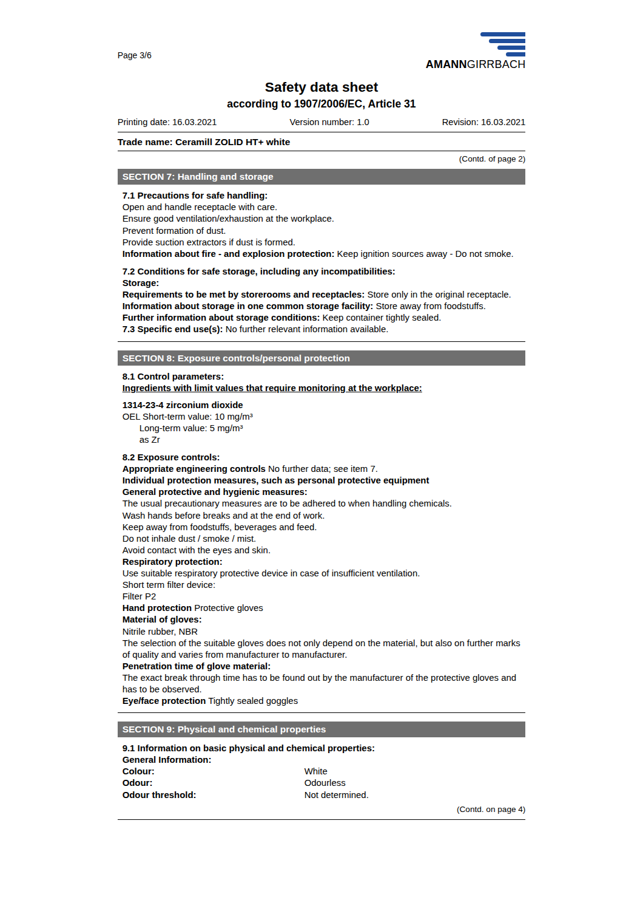Page 3/6
AMANN GIRRBACH
Safety data sheet
according to 1907/2006/EC, Article 31
Printing date: 16.03.2021
Version number: 1.0
Revision: 16.03.2021
Trade name: Ceramill ZOLID HT+ white
(Contd. of page 2)
SECTION 7: Handling and storage
7.1 Precautions for safe handling:
Open and handle receptacle with care.
Ensure good ventilation/exhaustion at the workplace.
Prevent formation of dust.
Provide suction extractors if dust is formed.
Information about fire - and explosion protection: Keep ignition sources away - Do not smoke.
7.2 Conditions for safe storage, including any incompatibilities:
Storage:
Requirements to be met by storerooms and receptacles: Store only in the original receptacle.
Information about storage in one common storage facility: Store away from foodstuffs.
Further information about storage conditions: Keep container tightly sealed.
7.3 Specific end use(s): No further relevant information available.
SECTION 8: Exposure controls/personal protection
8.1 Control parameters:
Ingredients with limit values that require monitoring at the workplace:
1314-23-4 zirconium dioxide
OEL Short-term value: 10 mg/m³
Long-term value: 5 mg/m³
as Zr
8.2 Exposure controls:
Appropriate engineering controls No further data; see item 7.
Individual protection measures, such as personal protective equipment
General protective and hygienic measures:
The usual precautionary measures are to be adhered to when handling chemicals.
Wash hands before breaks and at the end of work.
Keep away from foodstuffs, beverages and feed.
Do not inhale dust / smoke / mist.
Avoid contact with the eyes and skin.
Respiratory protection:
Use suitable respiratory protective device in case of insufficient ventilation.
Short term filter device:
Filter P2
Hand protection Protective gloves
Material of gloves:
Nitrile rubber, NBR
The selection of the suitable gloves does not only depend on the material, but also on further marks of quality and varies from manufacturer to manufacturer.
Penetration time of glove material:
The exact break through time has to be found out by the manufacturer of the protective gloves and has to be observed.
Eye/face protection Tightly sealed goggles
SECTION 9: Physical and chemical properties
9.1 Information on basic physical and chemical properties:
General Information:
Colour:
White
Odour:
Odourless
Odour threshold:
Not determined.
(Contd. on page 4)